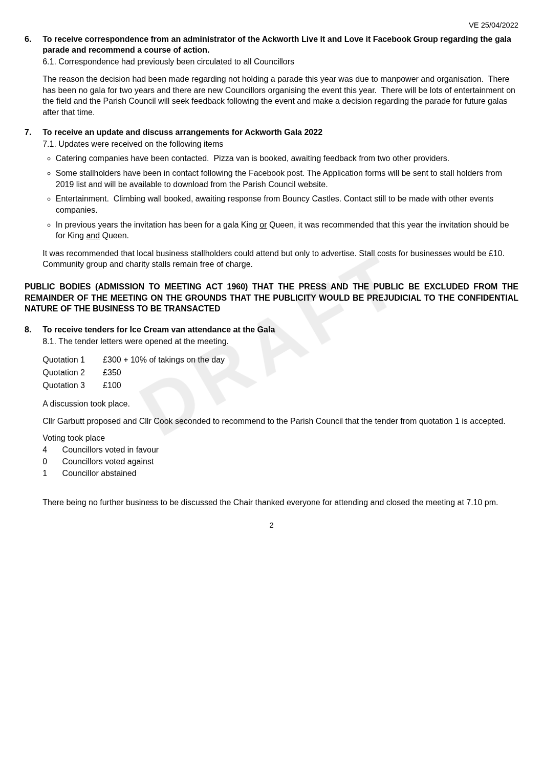DRAFT
VE 25/04/2022
6. To receive correspondence from an administrator of the Ackworth Live it and Love it Facebook Group regarding the gala parade and recommend a course of action.
6.1. Correspondence had previously been circulated to all Councillors
The reason the decision had been made regarding not holding a parade this year was due to manpower and organisation. There has been no gala for two years and there are new Councillors organising the event this year. There will be lots of entertainment on the field and the Parish Council will seek feedback following the event and make a decision regarding the parade for future galas after that time.
7. To receive an update and discuss arrangements for Ackworth Gala 2022
7.1. Updates were received on the following items
Catering companies have been contacted. Pizza van is booked, awaiting feedback from two other providers.
Some stallholders have been in contact following the Facebook post. The Application forms will be sent to stall holders from 2019 list and will be available to download from the Parish Council website.
Entertainment. Climbing wall booked, awaiting response from Bouncy Castles. Contact still to be made with other events companies.
In previous years the invitation has been for a gala King or Queen, it was recommended that this year the invitation should be for King and Queen.
It was recommended that local business stallholders could attend but only to advertise. Stall costs for businesses would be £10. Community group and charity stalls remain free of charge.
PUBLIC BODIES (ADMISSION TO MEETING ACT 1960) THAT THE PRESS AND THE PUBLIC BE EXCLUDED FROM THE REMAINDER OF THE MEETING ON THE GROUNDS THAT THE PUBLICITY WOULD BE PREJUDICIAL TO THE CONFIDENTIAL NATURE OF THE BUSINESS TO BE TRANSACTED
8. To receive tenders for Ice Cream van attendance at the Gala
8.1. The tender letters were opened at the meeting.
| Quotation 1 | £300 + 10% of takings on the day |
| Quotation 2 | £350 |
| Quotation 3 | £100 |
A discussion took place.
Cllr Garbutt proposed and Cllr Cook seconded to recommend to the Parish Council that the tender from quotation 1 is accepted.
Voting took place
| 4 | Councillors voted in favour |
| 0 | Councillors voted against |
| 1 | Councillor abstained |
There being no further business to be discussed the Chair thanked everyone for attending and closed the meeting at 7.10 pm.
2